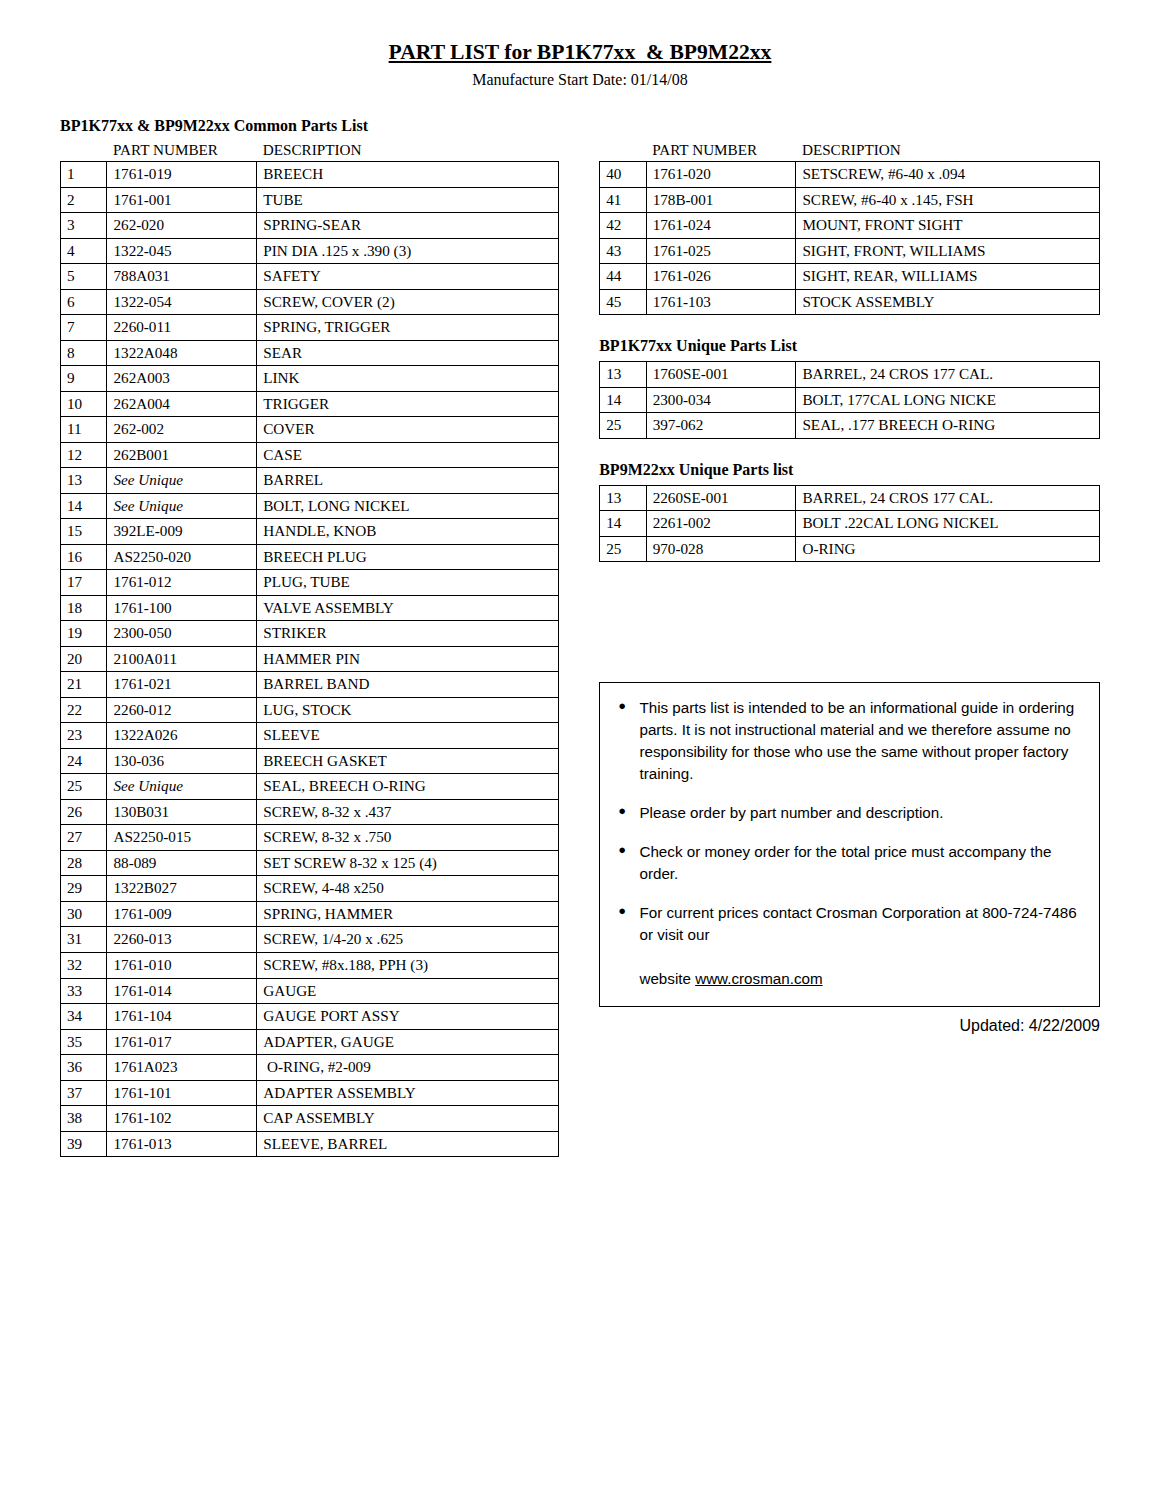PART LIST for BP1K77xx & BP9M22xx
Manufacture Start Date: 01/14/08
BP1K77xx & BP9M22xx Common Parts List
| | PART NUMBER | DESCRIPTION |
| --- | --- | --- |
| 1 | 1761-019 | BREECH |
| 2 | 1761-001 | TUBE |
| 3 | 262-020 | SPRING-SEAR |
| 4 | 1322-045 | PIN DIA .125 x .390 (3) |
| 5 | 788A031 | SAFETY |
| 6 | 1322-054 | SCREW, COVER (2) |
| 7 | 2260-011 | SPRING, TRIGGER |
| 8 | 1322A048 | SEAR |
| 9 | 262A003 | LINK |
| 10 | 262A004 | TRIGGER |
| 11 | 262-002 | COVER |
| 12 | 262B001 | CASE |
| 13 | See Unique | BARREL |
| 14 | See Unique | BOLT, LONG NICKEL |
| 15 | 392LE-009 | HANDLE, KNOB |
| 16 | AS2250-020 | BREECH PLUG |
| 17 | 1761-012 | PLUG, TUBE |
| 18 | 1761-100 | VALVE ASSEMBLY |
| 19 | 2300-050 | STRIKER |
| 20 | 2100A011 | HAMMER PIN |
| 21 | 1761-021 | BARREL BAND |
| 22 | 2260-012 | LUG, STOCK |
| 23 | 1322A026 | SLEEVE |
| 24 | 130-036 | BREECH GASKET |
| 25 | See Unique | SEAL, BREECH O-RING |
| 26 | 130B031 | SCREW, 8-32 x .437 |
| 27 | AS2250-015 | SCREW, 8-32 x .750 |
| 28 | 88-089 | SET SCREW 8-32 x 125 (4) |
| 29 | 1322B027 | SCREW, 4-48 x250 |
| 30 | 1761-009 | SPRING, HAMMER |
| 31 | 2260-013 | SCREW, 1/4-20 x .625 |
| 32 | 1761-010 | SCREW, #8x.188, PPH (3) |
| 33 | 1761-014 | GAUGE |
| 34 | 1761-104 | GAUGE PORT ASSY |
| 35 | 1761-017 | ADAPTER, GAUGE |
| 36 | 1761A023 | O-RING, #2-009 |
| 37 | 1761-101 | ADAPTER ASSEMBLY |
| 38 | 1761-102 | CAP ASSEMBLY |
| 39 | 1761-013 | SLEEVE, BARREL |
| | PART NUMBER | DESCRIPTION |
| --- | --- | --- |
| 40 | 1761-020 | SETSCREW, #6-40 x .094 |
| 41 | 178B-001 | SCREW, #6-40 x .145, FSH |
| 42 | 1761-024 | MOUNT, FRONT SIGHT |
| 43 | 1761-025 | SIGHT, FRONT, WILLIAMS |
| 44 | 1761-026 | SIGHT, REAR, WILLIAMS |
| 45 | 1761-103 | STOCK ASSEMBLY |
BP1K77xx Unique Parts List
| 13 | 1760SE-001 | BARREL, 24 CROS 177 CAL. |
| 14 | 2300-034 | BOLT, 177CAL LONG NICKE |
| 25 | 397-062 | SEAL, .177 BREECH O-RING |
BP9M22xx Unique Parts list
| 13 | 2260SE-001 | BARREL, 24 CROS 177 CAL. |
| 14 | 2261-002 | BOLT .22CAL LONG NICKEL |
| 25 | 970-028 | O-RING |
This parts list is intended to be an informational guide in ordering parts. It is not instructional material and we therefore assume no responsibility for those who use the same without proper factory training.
Please order by part number and description.
Check or money order for the total price must accompany the order.
For current prices contact Crosman Corporation at 800-724-7486 or visit our
website www.crosman.com
Updated: 4/22/2009